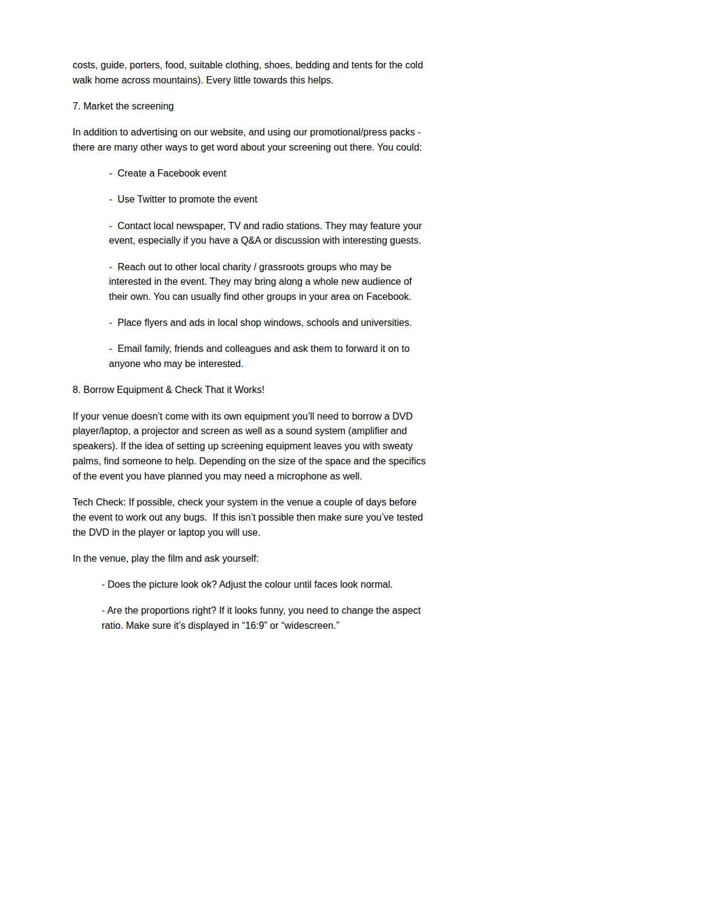costs, guide, porters, food, suitable clothing, shoes, bedding and tents for the cold walk home across mountains). Every little towards this helps.
7. Market the screening
In addition to advertising on our website, and using our promotional/press packs - there are many other ways to get word about your screening out there. You could:
- Create a Facebook event
- Use Twitter to promote the event
- Contact local newspaper, TV and radio stations. They may feature your event, especially if you have a Q&A or discussion with interesting guests.
- Reach out to other local charity / grassroots groups who may be interested in the event. They may bring along a whole new audience of their own. You can usually find other groups in your area on Facebook.
- Place flyers and ads in local shop windows, schools and universities.
- Email family, friends and colleagues and ask them to forward it on to anyone who may be interested.
8. Borrow Equipment & Check That it Works!
If your venue doesn’t come with its own equipment you’ll need to borrow a DVD player/laptop, a projector and screen as well as a sound system (amplifier and speakers). If the idea of setting up screening equipment leaves you with sweaty palms, find someone to help. Depending on the size of the space and the specifics of the event you have planned you may need a microphone as well.
Tech Check: If possible, check your system in the venue a couple of days before the event to work out any bugs. If this isn’t possible then make sure you’ve tested the DVD in the player or laptop you will use.
In the venue, play the film and ask yourself:
- Does the picture look ok? Adjust the colour until faces look normal.
- Are the proportions right? If it looks funny, you need to change the aspect ratio. Make sure it’s displayed in “16:9” or “widescreen.”